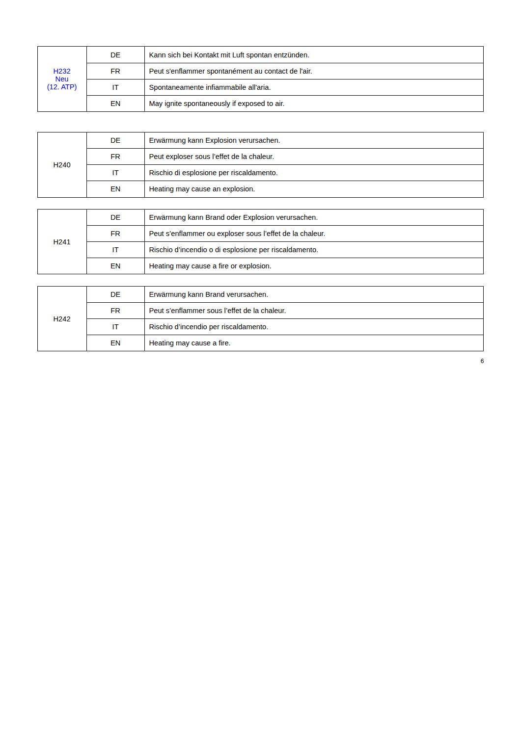| H232 Neu (12. ATP) | DE | Kann sich bei Kontakt mit Luft spontan entzünden. |
| FR | Peut s'enflammer spontanément au contact de l'air. |
| IT | Spontaneamente infiammabile all'aria. |
| EN | May ignite spontaneously if exposed to air. |
| H240 | DE | Erwärmung kann Explosion verursachen. |
| FR | Peut exploser sous l’effet de la chaleur. |
| IT | Rischio di esplosione per riscaldamento. |
| EN | Heating may cause an explosion. |
| H241 | DE | Erwärmung kann Brand oder Explosion verursachen. |
| FR | Peut s’enflammer ou exploser sous l’effet de la chaleur. |
| IT | Rischio d’incendio o di esplosione per riscaldamento. |
| EN | Heating may cause a fire or explosion. |
| H242 | DE | Erwärmung kann Brand verursachen. |
| FR | Peut s’enflammer sous l’effet de la chaleur. |
| IT | Rischio d’incendio per riscaldamento. |
| EN | Heating may cause a fire. |
6